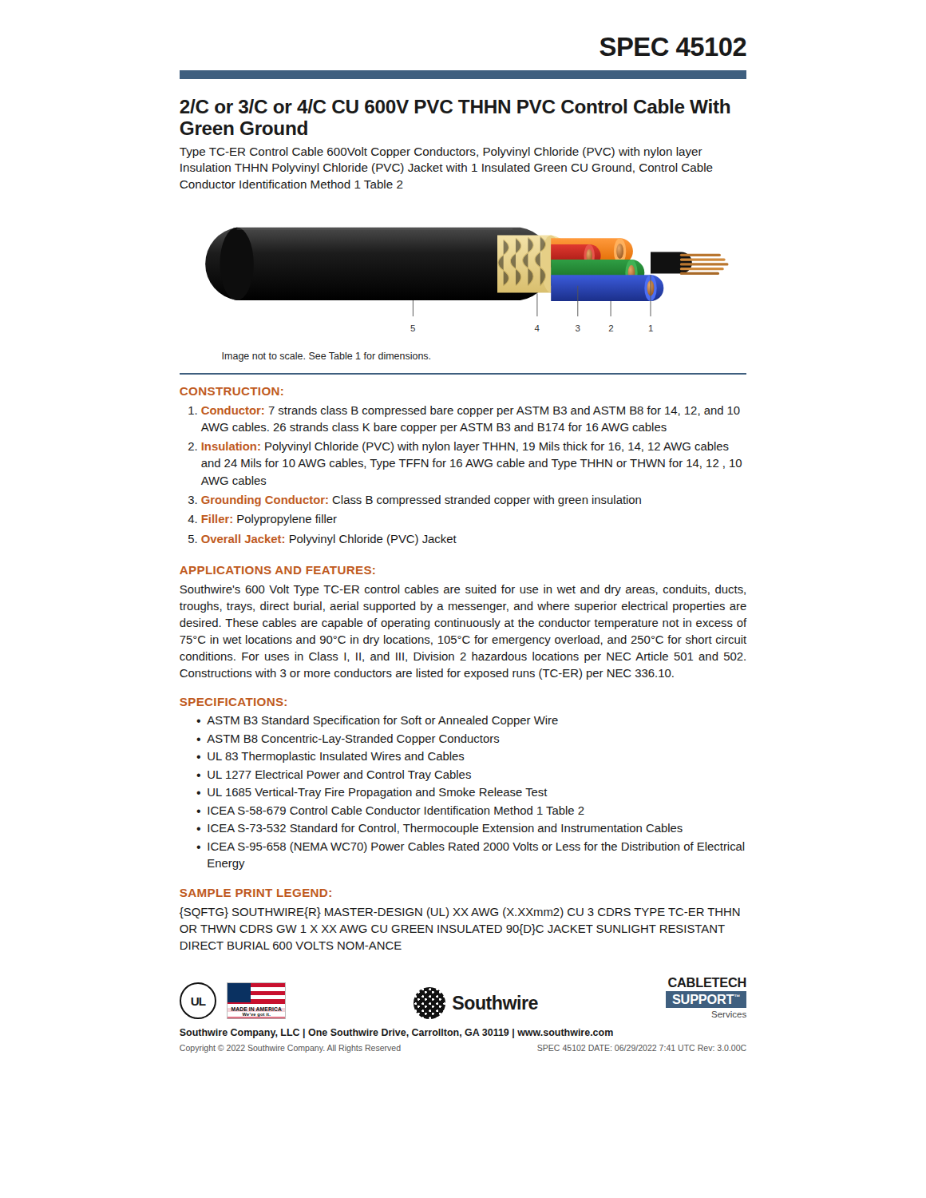SPEC 45102
2/C or 3/C or 4/C CU 600V PVC THHN PVC Control Cable With Green Ground
Type TC-ER Control Cable 600Volt Copper Conductors, Polyvinyl Chloride (PVC) with nylon layer Insulation THHN Polyvinyl Chloride (PVC) Jacket with 1 Insulated Green CU Ground, Control Cable Conductor Identification Method 1 Table 2
5 4 3 2 1
Image not to scale. See Table 1 for dimensions.
Construction:
Conductor: 7 strands class B compressed bare copper per ASTM B3 and ASTM B8 for 14, 12, and 10 AWG cables. 26 strands class K bare copper per ASTM B3 and B174 for 16 AWG cables
Insulation: Polyvinyl Chloride (PVC) with nylon layer THHN, 19 Mils thick for 16, 14, 12 AWG cables and 24 Mils for 10 AWG cables, Type TFFN for 16 AWG cable and Type THHN or THWN for 14, 12 , 10 AWG cables
Grounding Conductor: Class B compressed stranded copper with green insulation
Filler: Polypropylene filler
Overall Jacket: Polyvinyl Chloride (PVC) Jacket
Applications and Features:
Southwire's 600 Volt Type TC-ER control cables are suited for use in wet and dry areas, conduits, ducts, troughs, trays, direct burial, aerial supported by a messenger, and where superior electrical properties are desired. These cables are capable of operating continuously at the conductor temperature not in excess of 75°C in wet locations and 90°C in dry locations, 105°C for emergency overload, and 250°C for short circuit conditions. For uses in Class I, II, and III, Division 2 hazardous locations per NEC Article 501 and 502. Constructions with 3 or more conductors are listed for exposed runs (TC-ER) per NEC 336.10.
Specifications:
ASTM B3 Standard Specification for Soft or Annealed Copper Wire
ASTM B8 Concentric-Lay-Stranded Copper Conductors
UL 83 Thermoplastic Insulated Wires and Cables
UL 1277 Electrical Power and Control Tray Cables
UL 1685 Vertical-Tray Fire Propagation and Smoke Release Test
ICEA S-58-679 Control Cable Conductor Identification Method 1 Table 2
ICEA S-73-532 Standard for Control, Thermocouple Extension and Instrumentation Cables
ICEA S-95-658 (NEMA WC70) Power Cables Rated 2000 Volts or Less for the Distribution of Electrical Energy
Sample Print Legend:
{SQFTG} SOUTHWIRE{R} MASTER-DESIGN (UL) XX AWG (X.XXmm2) CU 3 CDRS TYPE TC-ER THHN OR THWN CDRS GW 1 X XX AWG CU GREEN INSULATED 90{D}C JACKET SUNLIGHT RESISTANT DIRECT BURIAL 600 VOLTS NOM-ANCE
UL
MADE IN AMERICAWe've got it.
Southwire
CABLETECH
SUPPORT™
Services
Southwire Company, LLC | One Southwire Drive, Carrollton, GA 30119 | www.southwire.com
Copyright © 2022 Southwire Company. All Rights Reserved SPEC 45102 DATE: 06/29/2022 7:41 UTC Rev: 3.0.00C